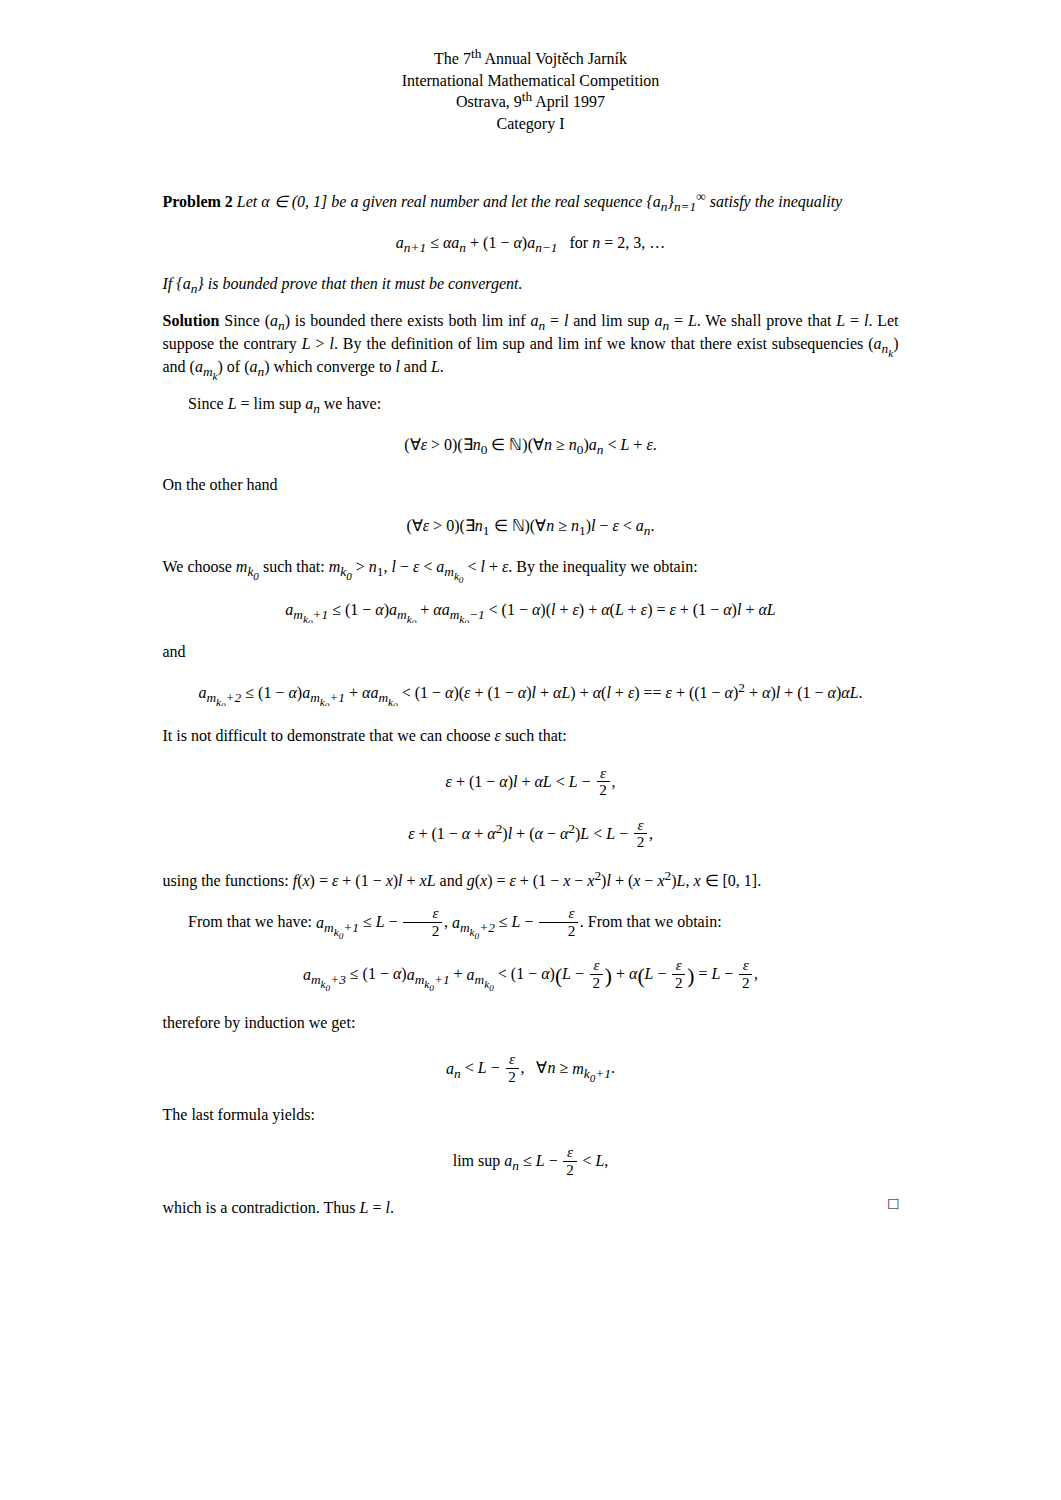The 7th Annual Vojtěch Jarník
International Mathematical Competition
Ostrava, 9th April 1997
Category I
Problem 2 Let α ∈ (0, 1] be a given real number and let the real sequence {an}n=1∞ satisfy the inequality
an+1 ≤ αan + (1 − α)an−1 for n = 2, 3, …
If {an} is bounded prove that then it must be convergent.
Solution Since (an) is bounded there exists both lim inf an = l and lim sup an = L. We shall prove that L = l. Let suppose the contrary L > l. By the definition of lim sup and lim inf we know that there exist subsequencies (ank) and (amk) of (an) which converge to l and L.
Since L = lim sup an we have:
(∀ε > 0)(∃n0 ∈ ℕ)(∀n ≥ n0)an < L + ε.
On the other hand
(∀ε > 0)(∃n1 ∈ ℕ)(∀n ≥ n1)l − ε < an.
We choose mk0 such that: mk0 > n1, l − ε < amk0 < l + ε. By the inequality we obtain:
amk0+1 ≤ (1 − α)amk0 + αamk0−1 < (1 − α)(l + ε) + α(L + ε) = ε + (1 − α)l + αL
and
amk0+2 ≤ (1 − α)amk0+1 + αamk0 < (1 − α)(ε + (1 − α)l + αL) + α(l + ε) == ε + ((1 − α)2 + α)l + (1 − α)αL.
It is not difficult to demonstrate that we can choose ε such that:
ε + (1 − α)l + αL < L − ε 2,
ε + (1 − α + α2)l + (α − α2)L < L − ε 2,
using the functions: f(x) = ε + (1 − x)l + xL and g(x) = ε + (1 − x − x2)l + (x − x2)L, x ∈ [0, 1].
From that we have: amk0+1 ≤ L − ε 2, amk0+2 ≤ L − ε 2. From that we obtain:
amk0+3 ≤ (1 − α)amk0+1 + amk0 < (1 − α)(L − ε 2) + α(L − ε 2) = L − ε 2,
therefore by induction we get:
an < L − ε 2, ∀n ≥ mk0+1.
The last formula yields:
lim sup an ≤ L − ε 2 < L,
which is a contradiction. Thus L = l. □